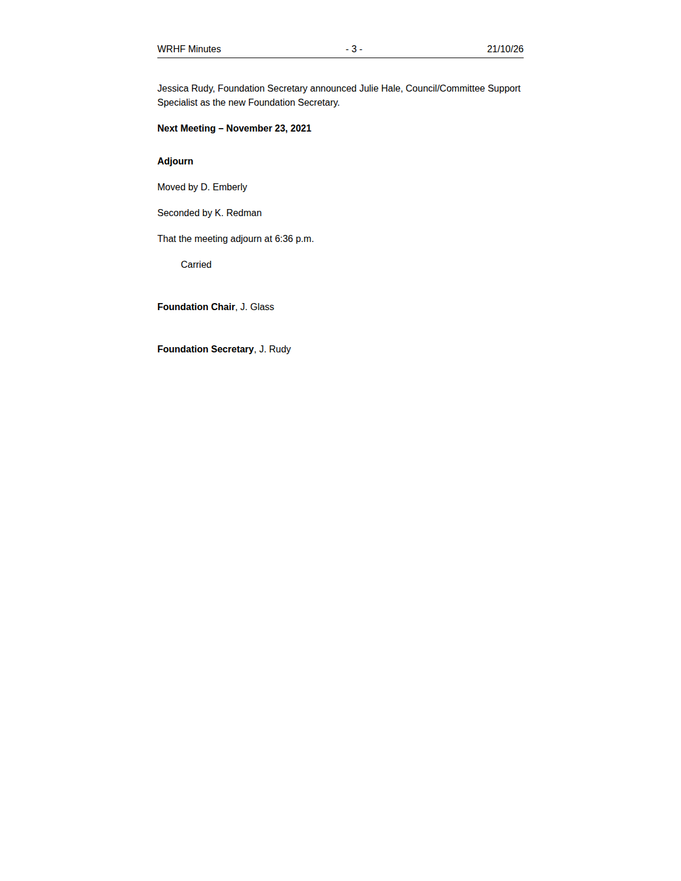WRHF Minutes - 3 - 21/10/26
Jessica Rudy, Foundation Secretary announced Julie Hale, Council/Committee Support Specialist as the new Foundation Secretary.
Next Meeting – November 23, 2021
Adjourn
Moved by D. Emberly
Seconded by K. Redman
That the meeting adjourn at 6:36 p.m.
Carried
Foundation Chair, J. Glass
Foundation Secretary, J. Rudy